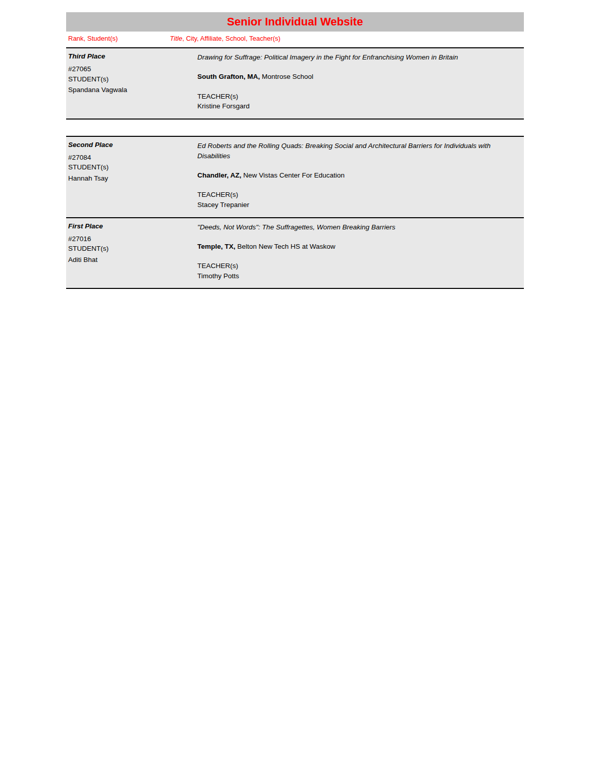Senior Individual Website
Rank, Student(s) Title, City, Affiliate, School, Teacher(s)
| Third Place #27065 STUDENT(s) Spandana Vagwala | Drawing for Suffrage: Political Imagery in the Fight for Enfranchising Women in Britain South Grafton, MA, Montrose School TEACHER(s) Kristine Forsgard |
| Second Place #27084 STUDENT(s) Hannah Tsay | Ed Roberts and the Rolling Quads: Breaking Social and Architectural Barriers for Individuals with Disabilities Chandler, AZ, New Vistas Center For Education TEACHER(s) Stacey Trepanier |
| First Place #27016 STUDENT(s) Aditi Bhat | "Deeds, Not Words": The Suffragettes, Women Breaking Barriers Temple, TX, Belton New Tech HS at Waskow TEACHER(s) Timothy Potts |